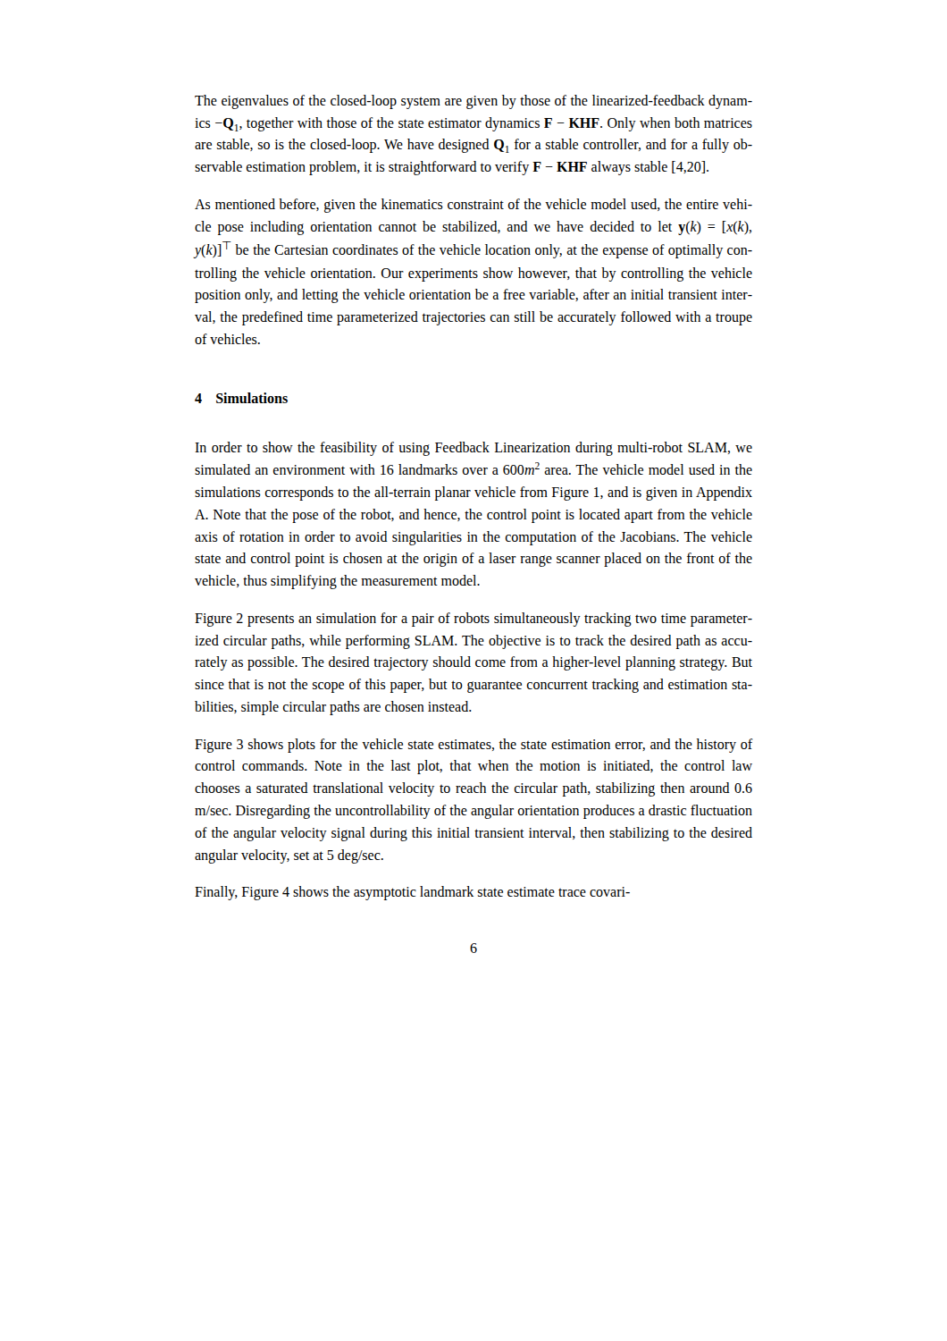The eigenvalues of the closed-loop system are given by those of the linearized-feedback dynamics −Q1, together with those of the state estimator dynamics F − KHF. Only when both matrices are stable, so is the closed-loop. We have designed Q1 for a stable controller, and for a fully observable estimation problem, it is straightforward to verify F − KHF always stable [4,20].
As mentioned before, given the kinematics constraint of the vehicle model used, the entire vehicle pose including orientation cannot be stabilized, and we have decided to let y(k) = [x(k), y(k)]⊤ be the Cartesian coordinates of the vehicle location only, at the expense of optimally controlling the vehicle orientation. Our experiments show however, that by controlling the vehicle position only, and letting the vehicle orientation be a free variable, after an initial transient interval, the predefined time parameterized trajectories can still be accurately followed with a troupe of vehicles.
4 Simulations
In order to show the feasibility of using Feedback Linearization during multi-robot SLAM, we simulated an environment with 16 landmarks over a 600m2 area. The vehicle model used in the simulations corresponds to the all-terrain planar vehicle from Figure 1, and is given in Appendix A. Note that the pose of the robot, and hence, the control point is located apart from the vehicle axis of rotation in order to avoid singularities in the computation of the Jacobians. The vehicle state and control point is chosen at the origin of a laser range scanner placed on the front of the vehicle, thus simplifying the measurement model.
Figure 2 presents an simulation for a pair of robots simultaneously tracking two time parameterized circular paths, while performing SLAM. The objective is to track the desired path as accurately as possible. The desired trajectory should come from a higher-level planning strategy. But since that is not the scope of this paper, but to guarantee concurrent tracking and estimation stabilities, simple circular paths are chosen instead.
Figure 3 shows plots for the vehicle state estimates, the state estimation error, and the history of control commands. Note in the last plot, that when the motion is initiated, the control law chooses a saturated translational velocity to reach the circular path, stabilizing then around 0.6 m/sec. Disregarding the uncontrollability of the angular orientation produces a drastic fluctuation of the angular velocity signal during this initial transient interval, then stabilizing to the desired angular velocity, set at 5 deg/sec.
Finally, Figure 4 shows the asymptotic landmark state estimate trace covari-
6